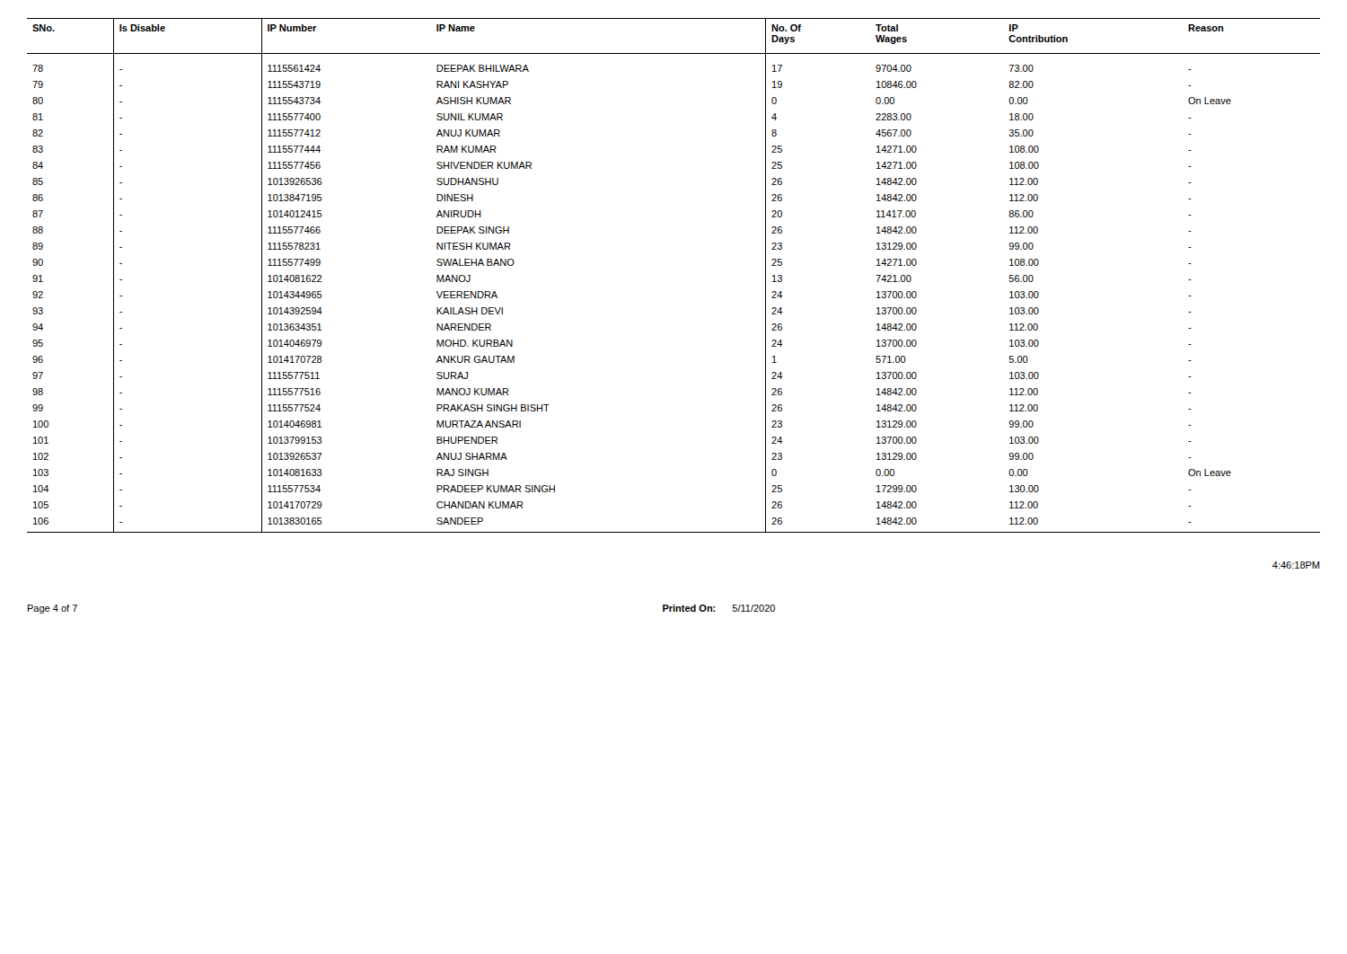| SNo. | Is Disable | IP Number | IP Name | No. Of Days | Total Wages | IP Contribution | Reason |
| --- | --- | --- | --- | --- | --- | --- | --- |
| 78 | - | 1115561424 | DEEPAK BHILWARA | 17 | 9704.00 | 73.00 | - |
| 79 | - | 1115543719 | RANI KASHYAP | 19 | 10846.00 | 82.00 | - |
| 80 | - | 1115543734 | ASHISH KUMAR | 0 | 0.00 | 0.00 | On Leave |
| 81 | - | 1115577400 | SUNIL KUMAR | 4 | 2283.00 | 18.00 | - |
| 82 | - | 1115577412 | ANUJ KUMAR | 8 | 4567.00 | 35.00 | - |
| 83 | - | 1115577444 | RAM KUMAR | 25 | 14271.00 | 108.00 | - |
| 84 | - | 1115577456 | SHIVENDER KUMAR | 25 | 14271.00 | 108.00 | - |
| 85 | - | 1013926536 | SUDHANSHU | 26 | 14842.00 | 112.00 | - |
| 86 | - | 1013847195 | DINESH | 26 | 14842.00 | 112.00 | - |
| 87 | - | 1014012415 | ANIRUDH | 20 | 11417.00 | 86.00 | - |
| 88 | - | 1115577466 | DEEPAK SINGH | 26 | 14842.00 | 112.00 | - |
| 89 | - | 1115578231 | NITESH KUMAR | 23 | 13129.00 | 99.00 | - |
| 90 | - | 1115577499 | SWALEHA BANO | 25 | 14271.00 | 108.00 | - |
| 91 | - | 1014081622 | MANOJ | 13 | 7421.00 | 56.00 | - |
| 92 | - | 1014344965 | VEERENDRA | 24 | 13700.00 | 103.00 | - |
| 93 | - | 1014392594 | KAILASH DEVI | 24 | 13700.00 | 103.00 | - |
| 94 | - | 1013634351 | NARENDER | 26 | 14842.00 | 112.00 | - |
| 95 | - | 1014046979 | MOHD. KURBAN | 24 | 13700.00 | 103.00 | - |
| 96 | - | 1014170728 | ANKUR GAUTAM | 1 | 571.00 | 5.00 | - |
| 97 | - | 1115577511 | SURAJ | 24 | 13700.00 | 103.00 | - |
| 98 | - | 1115577516 | MANOJ KUMAR | 26 | 14842.00 | 112.00 | - |
| 99 | - | 1115577524 | PRAKASH SINGH BISHT | 26 | 14842.00 | 112.00 | - |
| 100 | - | 1014046981 | MURTAZA ANSARI | 23 | 13129.00 | 99.00 | - |
| 101 | - | 1013799153 | BHUPENDER | 24 | 13700.00 | 103.00 | - |
| 102 | - | 1013926537 | ANUJ SHARMA | 23 | 13129.00 | 99.00 | - |
| 103 | - | 1014081633 | RAJ SINGH | 0 | 0.00 | 0.00 | On Leave |
| 104 | - | 1115577534 | PRADEEP KUMAR SINGH | 25 | 17299.00 | 130.00 | - |
| 105 | - | 1014170729 | CHANDAN KUMAR | 26 | 14842.00 | 112.00 | - |
| 106 | - | 1013830165 | SANDEEP | 26 | 14842.00 | 112.00 | - |
4:46:18PM
Page 4 of 7
Printed On: 5/11/2020